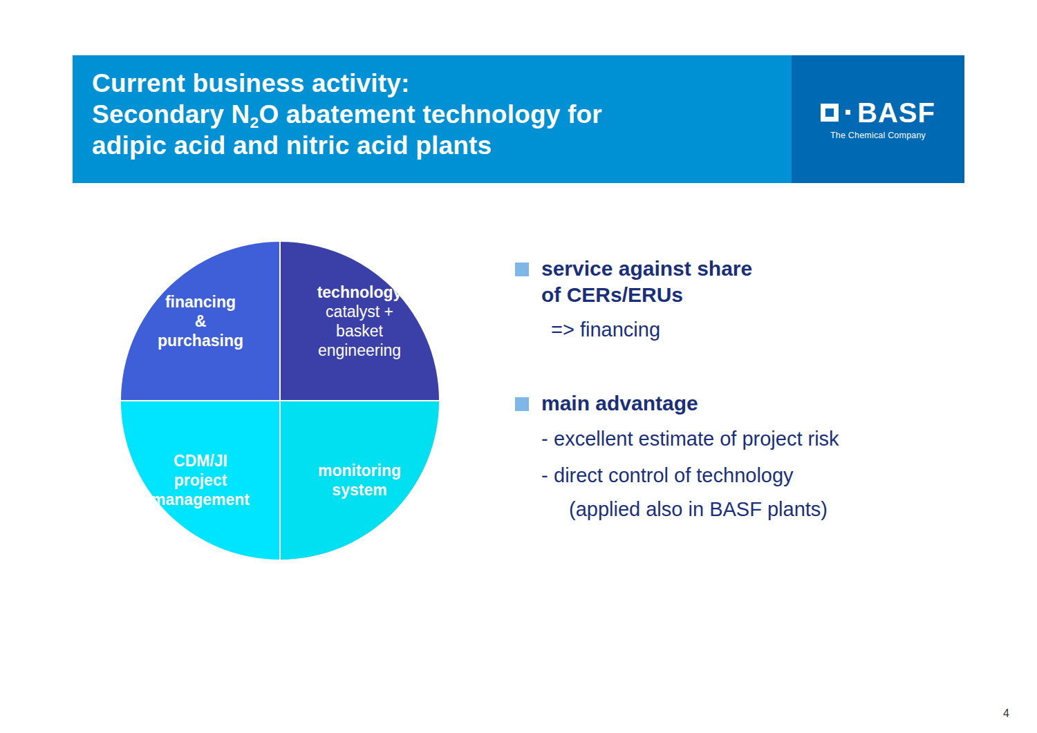Current business activity:
Secondary N2O abatement technology for
adipic acid and nitric acid plants
BASF
The Chemical Company
financing
&
purchasing
technology
catalyst +
basket
engineering
CDM/JI
project
management
monitoring
system
service against share
of CERs/ERUs
=> financing
main advantage
excellent estimate of project risk
direct control of technology (applied also in BASF plants)
4